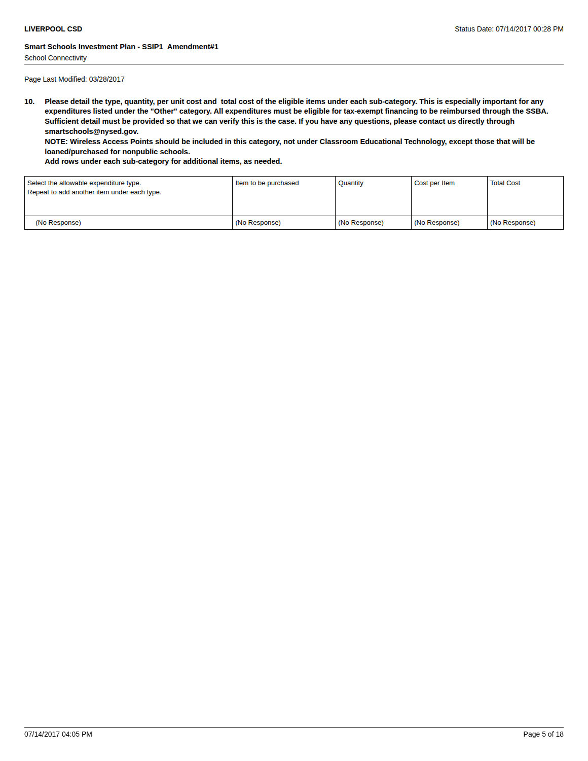LIVERPOOL CSD Status Date: 07/14/2017 00:28 PM
Smart Schools Investment Plan - SSIP1_Amendment#1
School Connectivity
Page Last Modified: 03/28/2017
10.
Please detail the type, quantity, per unit cost and total cost of the eligible items under each sub-category. This is especially important for any expenditures listed under the "Other" category. All expenditures must be eligible for tax-exempt financing to be reimbursed through the SSBA. Sufficient detail must be provided so that we can verify this is the case. If you have any questions, please contact us directly through smartschools@nysed.gov.
NOTE: Wireless Access Points should be included in this category, not under Classroom Educational Technology, except those that will be loaned/purchased for nonpublic schools.
Add rows under each sub-category for additional items, as needed.
| Select the allowable expenditure type. Repeat to add another item under each type. | Item to be purchased | Quantity | Cost per Item | Total Cost |
| --- | --- | --- | --- | --- |
| (No Response) | (No Response) | (No Response) | (No Response) | (No Response) |
07/14/2017 04:05 PM Page 5 of 18